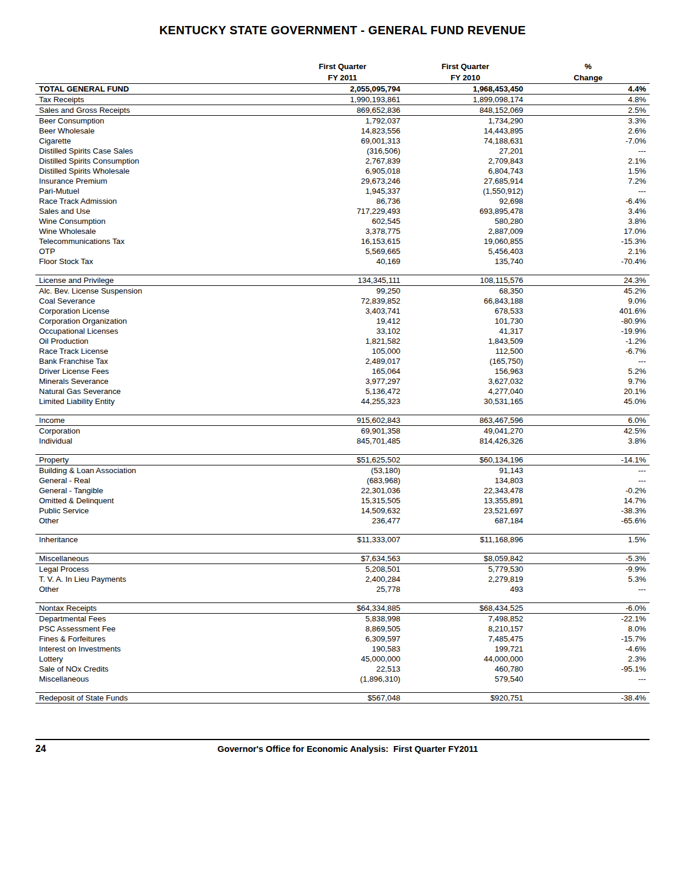KENTUCKY STATE GOVERNMENT - GENERAL FUND REVENUE
| | First Quarter | First Quarter | % |
| --- | --- | --- | --- |
| | FY 2011 | FY 2010 | Change |
| TOTAL GENERAL FUND | 2,055,095,794 | 1,968,453,450 | 4.4% |
| Tax Receipts | 1,990,193,861 | 1,899,098,174 | 4.8% |
| Sales and Gross Receipts | 869,652,836 | 848,152,069 | 2.5% |
| Beer Consumption | 1,792,037 | 1,734,290 | 3.3% |
| Beer Wholesale | 14,823,556 | 14,443,895 | 2.6% |
| Cigarette | 69,001,313 | 74,188,631 | -7.0% |
| Distilled Spirits Case Sales | (316,506) | 27,201 | --- |
| Distilled Spirits Consumption | 2,767,839 | 2,709,843 | 2.1% |
| Distilled Spirits Wholesale | 6,905,018 | 6,804,743 | 1.5% |
| Insurance Premium | 29,673,246 | 27,685,914 | 7.2% |
| Pari-Mutuel | 1,945,337 | (1,550,912) | --- |
| Race Track Admission | 86,736 | 92,698 | -6.4% |
| Sales and Use | 717,229,493 | 693,895,478 | 3.4% |
| Wine Consumption | 602,545 | 580,280 | 3.8% |
| Wine Wholesale | 3,378,775 | 2,887,009 | 17.0% |
| Telecommunications Tax | 16,153,615 | 19,060,855 | -15.3% |
| OTP | 5,569,665 | 5,456,403 | 2.1% |
| Floor Stock Tax | 40,169 | 135,740 | -70.4% |
| License and Privilege | 134,345,111 | 108,115,576 | 24.3% |
| Alc. Bev. License Suspension | 99,250 | 68,350 | 45.2% |
| Coal Severance | 72,839,852 | 66,843,188 | 9.0% |
| Corporation License | 3,403,741 | 678,533 | 401.6% |
| Corporation Organization | 19,412 | 101,730 | -80.9% |
| Occupational Licenses | 33,102 | 41,317 | -19.9% |
| Oil Production | 1,821,582 | 1,843,509 | -1.2% |
| Race Track License | 105,000 | 112,500 | -6.7% |
| Bank Franchise Tax | 2,489,017 | (165,750) | --- |
| Driver License Fees | 165,064 | 156,963 | 5.2% |
| Minerals Severance | 3,977,297 | 3,627,032 | 9.7% |
| Natural Gas Severance | 5,136,472 | 4,277,040 | 20.1% |
| Limited Liability Entity | 44,255,323 | 30,531,165 | 45.0% |
| Income | 915,602,843 | 863,467,596 | 6.0% |
| Corporation | 69,901,358 | 49,041,270 | 42.5% |
| Individual | 845,701,485 | 814,426,326 | 3.8% |
| Property | $51,625,502 | $60,134,196 | -14.1% |
| Building & Loan Association | (53,180) | 91,143 | --- |
| General - Real | (683,968) | 134,803 | --- |
| General - Tangible | 22,301,036 | 22,343,478 | -0.2% |
| Omitted & Delinquent | 15,315,505 | 13,355,891 | 14.7% |
| Public Service | 14,509,632 | 23,521,697 | -38.3% |
| Other | 236,477 | 687,184 | -65.6% |
| Inheritance | $11,333,007 | $11,168,896 | 1.5% |
| Miscellaneous | $7,634,563 | $8,059,842 | -5.3% |
| Legal Process | 5,208,501 | 5,779,530 | -9.9% |
| T. V. A. In Lieu Payments | 2,400,284 | 2,279,819 | 5.3% |
| Other | 25,778 | 493 | --- |
| Nontax Receipts | $64,334,885 | $68,434,525 | -6.0% |
| Departmental Fees | 5,838,998 | 7,498,852 | -22.1% |
| PSC Assessment Fee | 8,869,505 | 8,210,157 | 8.0% |
| Fines & Forfeitures | 6,309,597 | 7,485,475 | -15.7% |
| Interest on Investments | 190,583 | 199,721 | -4.6% |
| Lottery | 45,000,000 | 44,000,000 | 2.3% |
| Sale of NOx Credits | 22,513 | 460,780 | -95.1% |
| Miscellaneous | (1,896,310) | 579,540 | --- |
| Redeposit of State Funds | $567,048 | $920,751 | -38.4% |
24 Governor's Office for Economic Analysis: First Quarter FY2011